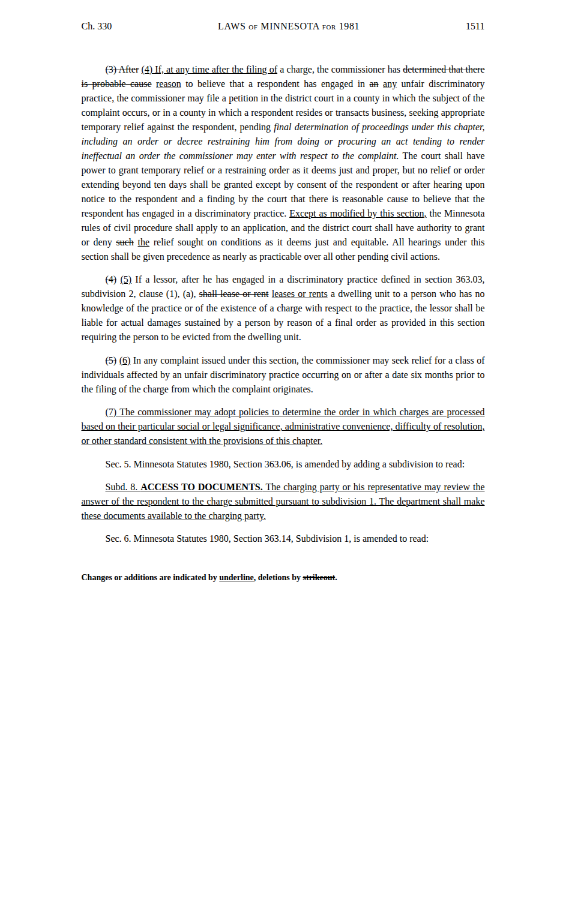Ch. 330 LAWS of MINNESOTA for 1981 1511
(3) After (4) If, at any time after the filing of a charge, the commissioner has determined that there is probable cause reason to believe that a respondent has engaged in an any unfair discriminatory practice, the commissioner may file a petition in the district court in a county in which the subject of the complaint occurs, or in a county in which a respondent resides or transacts business, seeking appropriate temporary relief against the respondent, pending final determination of proceedings under this chapter, including an order or decree restraining him from doing or procuring an act tending to render ineffectual an order the commissioner may enter with respect to the complaint. The court shall have power to grant temporary relief or a restraining order as it deems just and proper, but no relief or order extending beyond ten days shall be granted except by consent of the respondent or after hearing upon notice to the respondent and a finding by the court that there is reasonable cause to believe that the respondent has engaged in a discriminatory practice. Except as modified by this section, the Minnesota rules of civil procedure shall apply to an application, and the district court shall have authority to grant or deny such the relief sought on conditions as it deems just and equitable. All hearings under this section shall be given precedence as nearly as practicable over all other pending civil actions.
(4) (5) If a lessor, after he has engaged in a discriminatory practice defined in section 363.03, subdivision 2, clause (1), (a), shall lease or rent leases or rents a dwelling unit to a person who has no knowledge of the practice or of the existence of a charge with respect to the practice, the lessor shall be liable for actual damages sustained by a person by reason of a final order as provided in this section requiring the person to be evicted from the dwelling unit.
(5) (6) In any complaint issued under this section, the commissioner may seek relief for a class of individuals affected by an unfair discriminatory practice occurring on or after a date six months prior to the filing of the charge from which the complaint originates.
(7) The commissioner may adopt policies to determine the order in which charges are processed based on their particular social or legal significance, administrative convenience, difficulty of resolution, or other standard consistent with the provisions of this chapter.
Sec. 5. Minnesota Statutes 1980, Section 363.06, is amended by adding a subdivision to read:
Subd. 8. ACCESS TO DOCUMENTS. The charging party or his representative may review the answer of the respondent to the charge submitted pursuant to subdivision 1. The department shall make these documents available to the charging party.
Sec. 6. Minnesota Statutes 1980, Section 363.14, Subdivision 1, is amended to read:
Changes or additions are indicated by underline, deletions by strikeout.